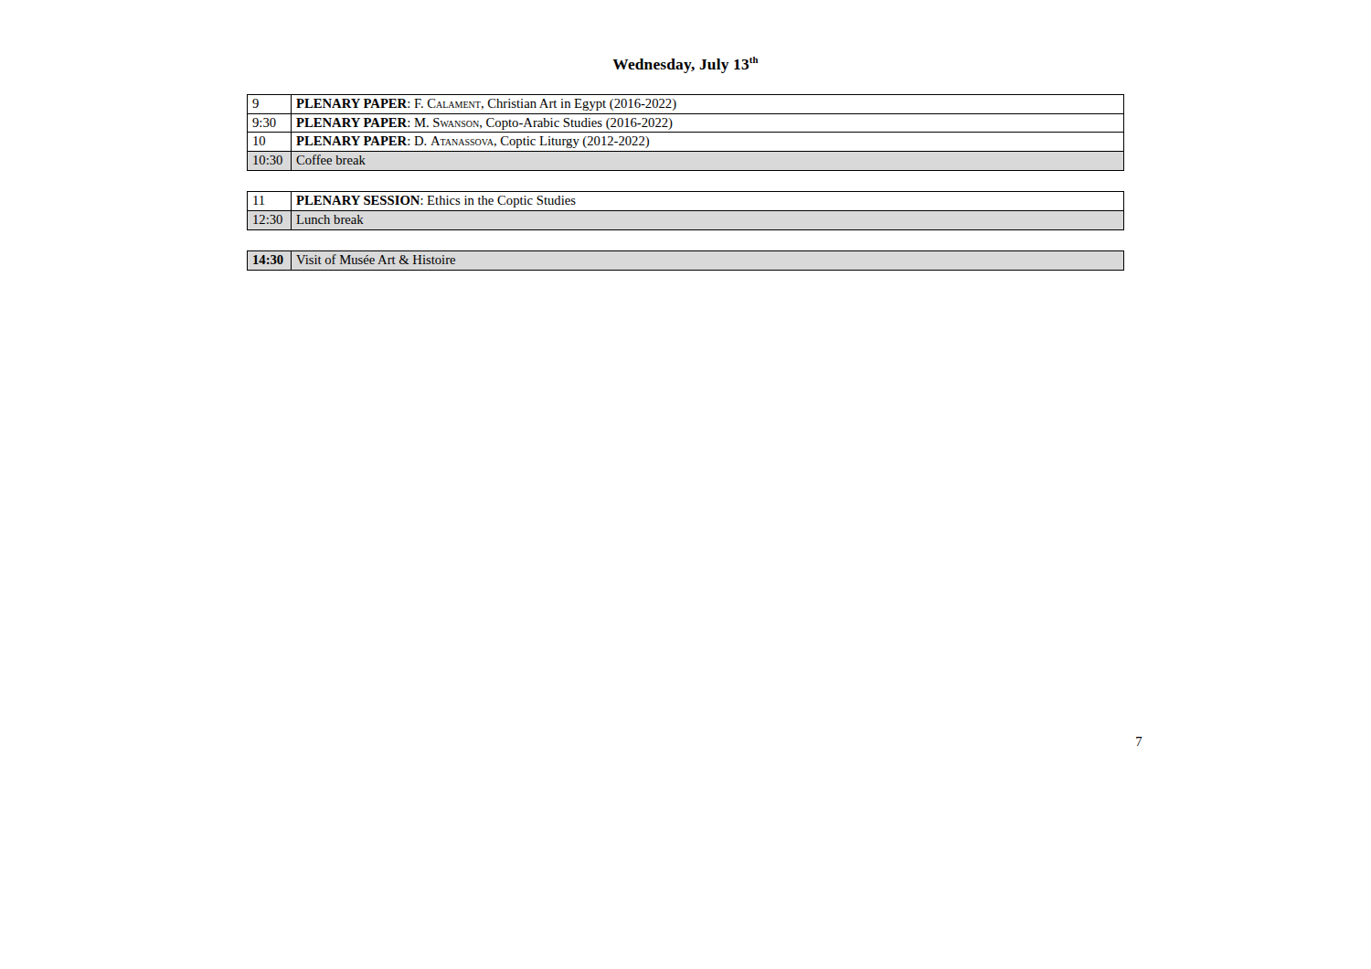Wednesday, July 13th
| 9 | PLENARY PAPER : F. Calament , Christian Art in Egypt (2016-2022) |
| 9:30 | PLENARY PAPER : M. Swanson , Copto-Arabic Studies (2016-2022) |
| 10 | PLENARY PAPER : D. Atanassova , Coptic Liturgy (2012-2022) |
| 10:30 | Coffee break |
| 11 | PLENARY SESSION : Ethics in the Coptic Studies |
| 12:30 | Lunch break |
| 14:30 | Visit of Musée Art & Histoire |
7